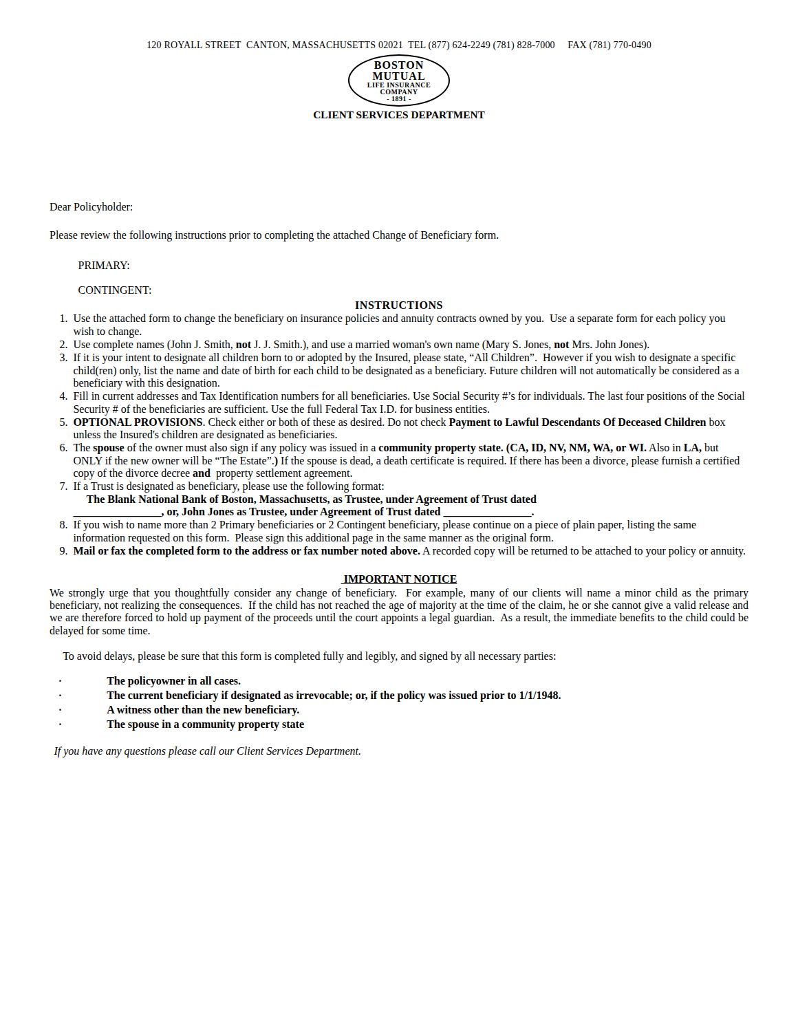120 ROYALL STREET CANTON, MASSACHUSETTS 02021 TEL (877) 624-2249 (781) 828-7000 FAX (781) 770-0490
BOSTON
MUTUAL
LIFE INSURANCE
COMPANY
- 1891 -
CLIENT SERVICES DEPARTMENT
Dear Policyholder:
Please review the following instructions prior to completing the attached Change of Beneficiary form.
PRIMARY:
CONTINGENT:
INSTRUCTIONS
Use the attached form to change the beneficiary on insurance policies and annuity contracts owned by you. Use a separate form for each policy you wish to change.
Use complete names (John J. Smith, not J. J. Smith.), and use a married woman's own name (Mary S. Jones, not Mrs. John Jones).
If it is your intent to designate all children born to or adopted by the Insured, please state, “All Children”. However if you wish to designate a specific child(ren) only, list the name and date of birth for each child to be designated as a beneficiary. Future children will not automatically be considered as a beneficiary with this designation.
Fill in current addresses and Tax Identification numbers for all beneficiaries. Use Social Security #’s for individuals. The last four positions of the Social Security # of the beneficiaries are sufficient. Use the full Federal Tax I.D. for business entities.
OPTIONAL PROVISIONS. Check either or both of these as desired. Do not check Payment to Lawful Descendants Of Deceased Children box unless the Insured's children are designated as beneficiaries.
The spouse of the owner must also sign if any policy was issued in a community property state. (CA, ID, NV, NM, WA, or WI. Also in LA, but ONLY if the new owner will be “The Estate”.) If the spouse is dead, a death certificate is required. If there has been a divorce, please furnish a certified copy of the divorce decree and property settlement agreement.
If a Trust is designated as beneficiary, please use the following format:
The Blank National Bank of Boston, Massachusetts, as Trustee, under Agreement of Trust dated
________________, or, John Jones as Trustee, under Agreement of Trust dated ________________.
If you wish to name more than 2 Primary beneficiaries or 2 Contingent beneficiary, please continue on a piece of plain paper, listing the same information requested on this form. Please sign this additional page in the same manner as the original form.
Mail or fax the completed form to the address or fax number noted above. A recorded copy will be returned to be attached to your policy or annuity.
IMPORTANT NOTICE
We strongly urge that you thoughtfully consider any change of beneficiary. For example, many of our clients will name a minor child as the primary beneficiary, not realizing the consequences. If the child has not reached the age of majority at the time of the claim, he or she cannot give a valid release and we are therefore forced to hold up payment of the proceeds until the court appoints a legal guardian. As a result, the immediate benefits to the child could be delayed for some time.
To avoid delays, please be sure that this form is completed fully and legibly, and signed by all necessary parties:
·The policyowner in all cases.
·The current beneficiary if designated as irrevocable; or, if the policy was issued prior to 1/1/1948.
·A witness other than the new beneficiary.
·The spouse in a community property state
If you have any questions please call our Client Services Department.